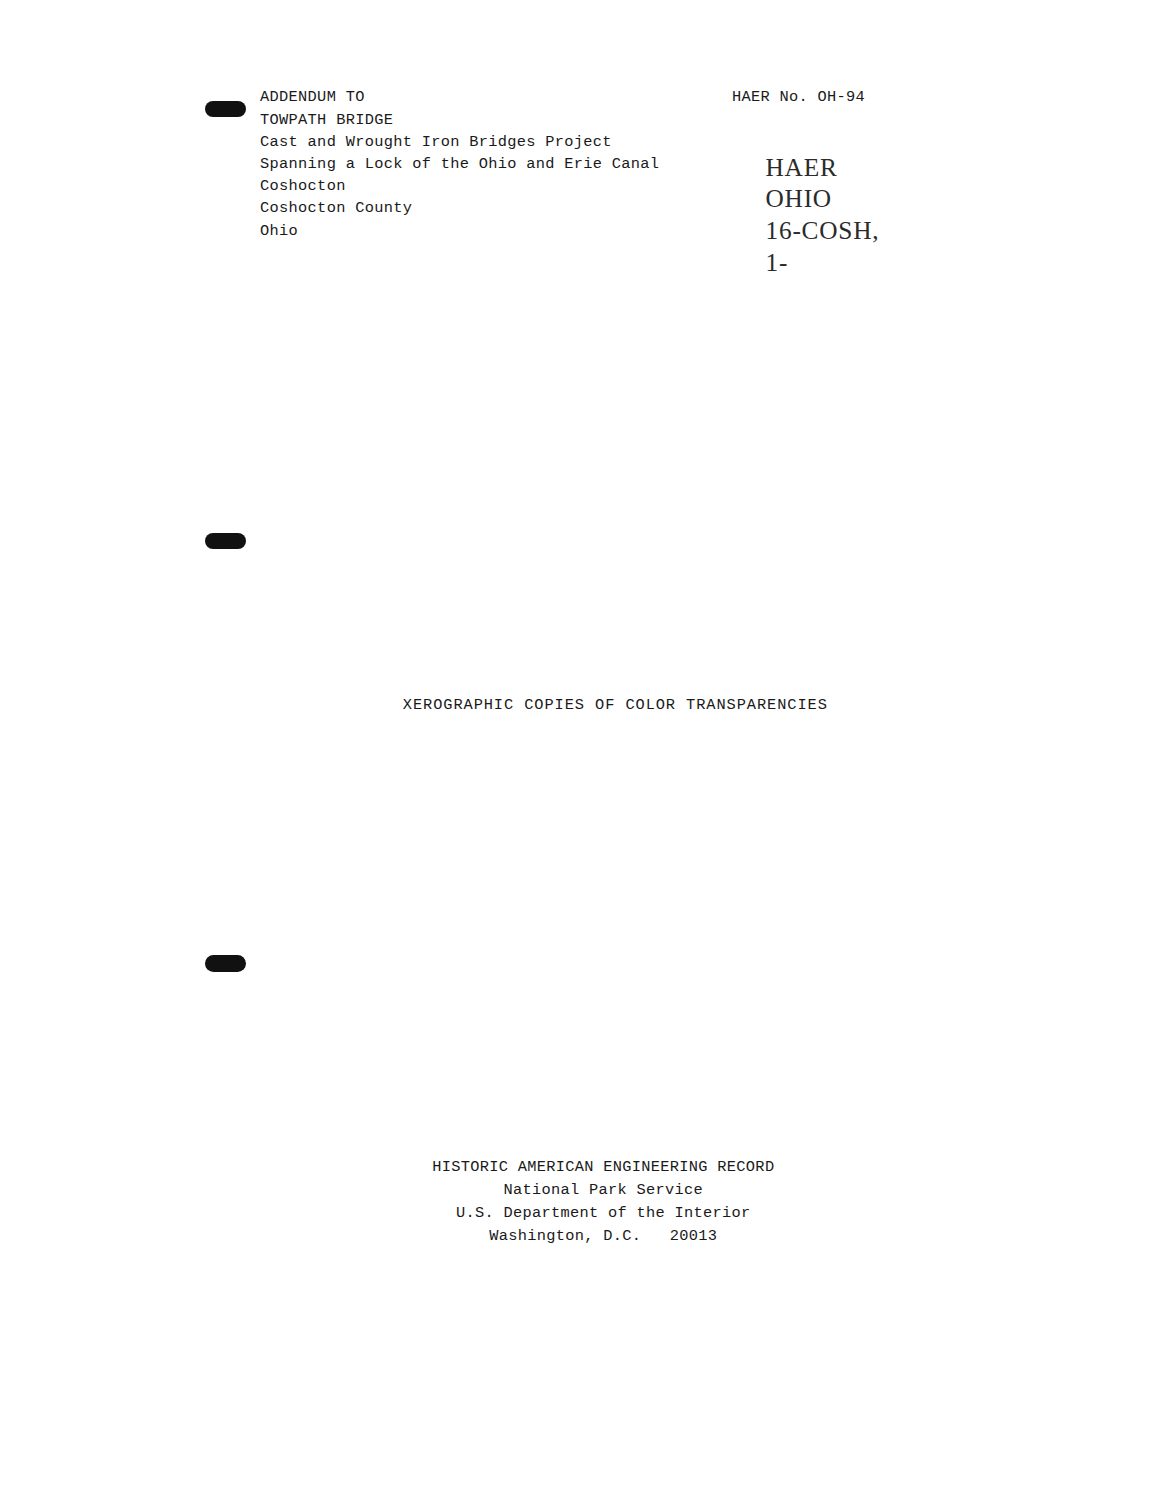ADDENDUM TO TOWPATH BRIDGE Cast and Wrought Iron Bridges Project Spanning a Lock of the Ohio and Erie Canal Coshocton Coshocton County Ohio
HAER No. OH-94
HAER
OHIO
16-COSH,
1-
XEROGRAPHIC COPIES OF COLOR TRANSPARENCIES
HISTORIC AMERICAN ENGINEERING RECORD
National Park Service
U.S. Department of the Interior
Washington, D.C. 20013